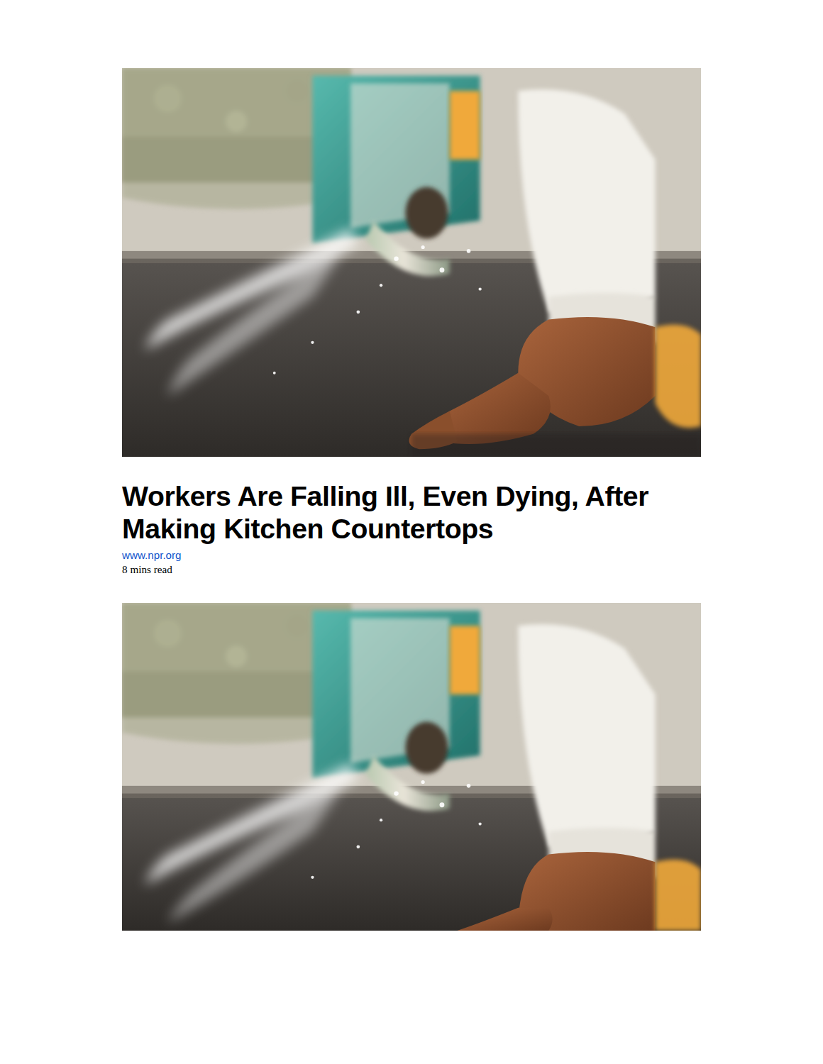Workers Are Falling Ill, Even Dying, After Making Kitchen Countertops
www.npr.org
8 mins read